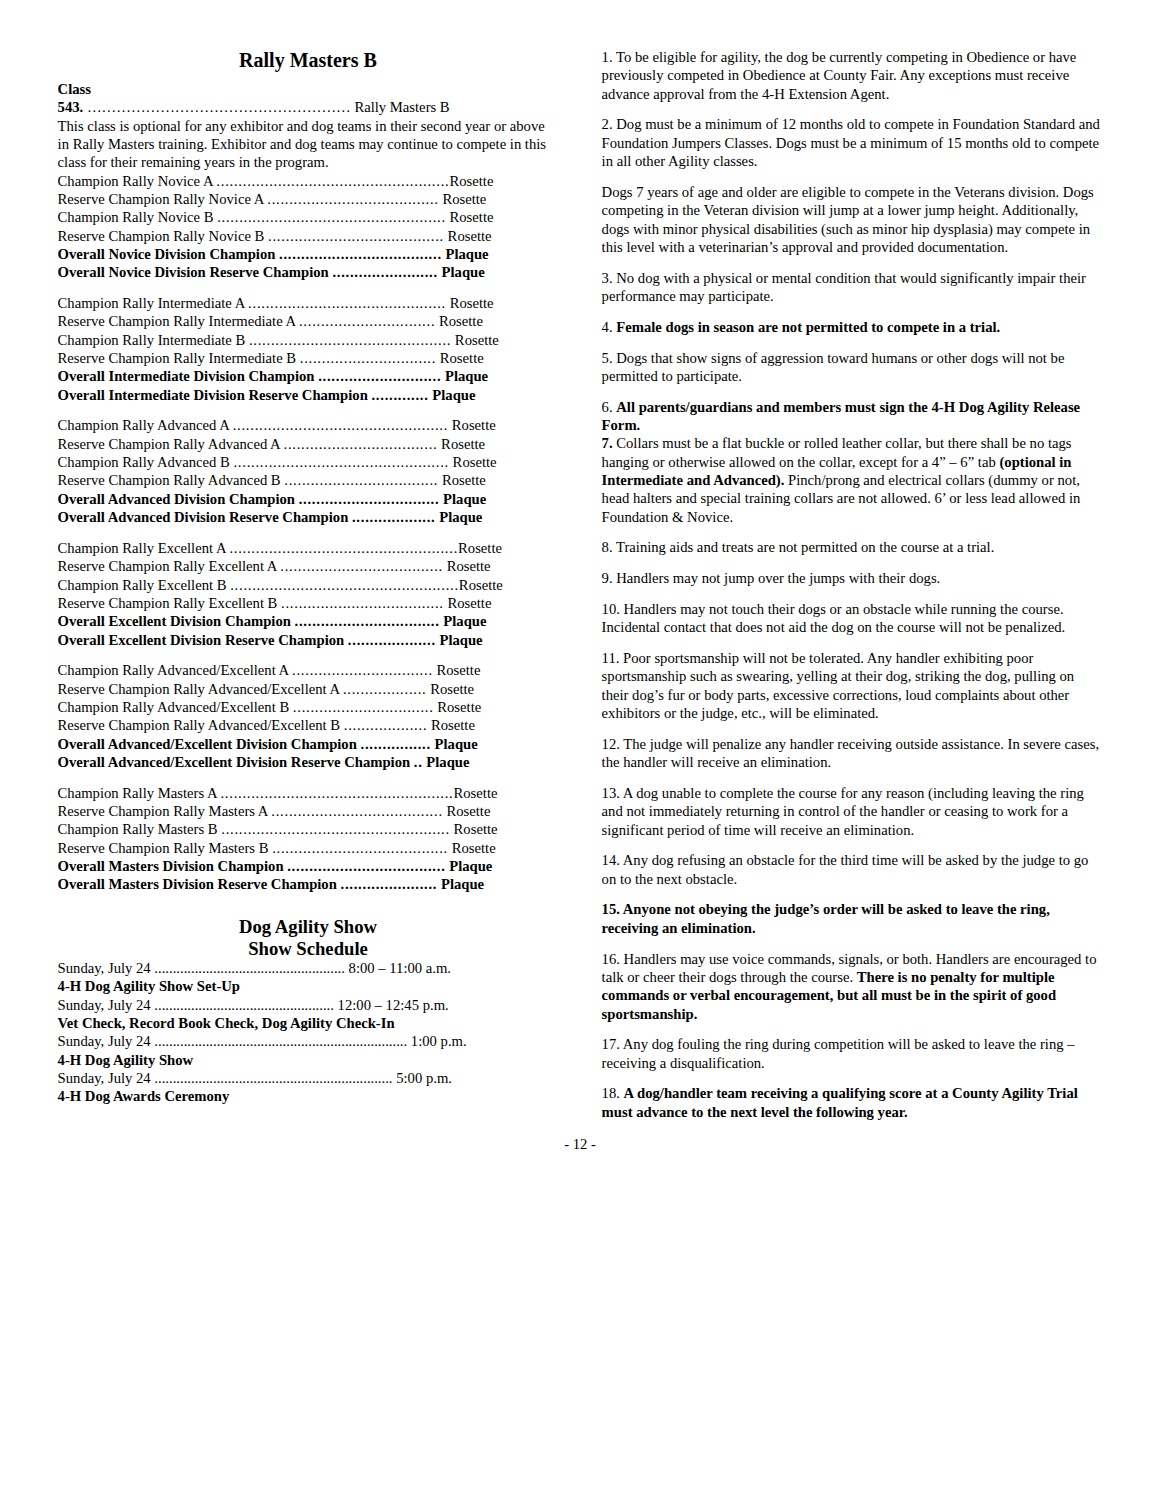Rally Masters B
Class
543. ……………………………………………… Rally Masters B
This class is optional for any exhibitor and dog teams in their second year or above in Rally Masters training. Exhibitor and dog teams may continue to compete in this class for their remaining years in the program.
Champion Rally Novice A ..................................................... Rosette
Reserve Champion Rally Novice A ....................................... Rosette
Champion Rally Novice B .................................................... Rosette
Reserve Champion Rally Novice B ........................................ Rosette
Overall Novice Division Champion ..................................... Plaque
Overall Novice Division Reserve Champion ........................ Plaque
Champion Rally Intermediate A ............................................. Rosette
Reserve Champion Rally Intermediate A ............................... Rosette
Champion Rally Intermediate B .............................................. Rosette
Reserve Champion Rally Intermediate B ............................... Rosette
Overall Intermediate Division Champion ............................ Plaque
Overall Intermediate Division Reserve Champion ............. Plaque
Champion Rally Advanced A ................................................. Rosette
Reserve Champion Rally Advanced A ................................... Rosette
Champion Rally Advanced B ................................................. Rosette
Reserve Champion Rally Advanced B ................................... Rosette
Overall Advanced Division Champion ................................ Plaque
Overall Advanced Division Reserve Champion ................... Plaque
Champion Rally Excellent A .................................................... Rosette
Reserve Champion Rally Excellent A ..................................... Rosette
Champion Rally Excellent B .................................................... Rosette
Reserve Champion Rally Excellent B ..................................... Rosette
Overall Excellent Division Champion ................................. Plaque
Overall Excellent Division Reserve Champion .................... Plaque
Champion Rally Advanced/Excellent A ................................ Rosette
Reserve Champion Rally Advanced/Excellent A ................... Rosette
Champion Rally Advanced/Excellent B ................................ Rosette
Reserve Champion Rally Advanced/Excellent B ................... Rosette
Overall Advanced/Excellent Division Champion ................ Plaque
Overall Advanced/Excellent Division Reserve Champion .. Plaque
Champion Rally Masters A ..................................................... Rosette
Reserve Champion Rally Masters A ....................................... Rosette
Champion Rally Masters B .................................................... Rosette
Reserve Champion Rally Masters B ........................................ Rosette
Overall Masters Division Champion .................................... Plaque
Overall Masters Division Reserve Champion ...................... Plaque
Dog Agility Show
Show Schedule
Sunday, July 24 .................................................... 8:00 – 11:00 a.m.
4-H Dog Agility Show Set-Up
Sunday, July 24 ................................................. 12:00 – 12:45 p.m.
Vet Check, Record Book Check, Dog Agility Check-In
Sunday, July 24 ..................................................................... 1:00 p.m.
4-H Dog Agility Show
Sunday, July 24 ................................................................. 5:00 p.m.
4-H Dog Awards Ceremony
1. To be eligible for agility, the dog be currently competing in Obedience or have previously competed in Obedience at County Fair. Any exceptions must receive advance approval from the 4-H Extension Agent.
2. Dog must be a minimum of 12 months old to compete in Foundation Standard and Foundation Jumpers Classes. Dogs must be a minimum of 15 months old to compete in all other Agility classes.
Dogs 7 years of age and older are eligible to compete in the Veterans division. Dogs competing in the Veteran division will jump at a lower jump height. Additionally, dogs with minor physical disabilities (such as minor hip dysplasia) may compete in this level with a veterinarian’s approval and provided documentation.
3. No dog with a physical or mental condition that would significantly impair their performance may participate.
4. Female dogs in season are not permitted to compete in a trial.
5. Dogs that show signs of aggression toward humans or other dogs will not be permitted to participate.
6. All parents/guardians and members must sign the 4-H Dog Agility Release Form.
7. Collars must be a flat buckle or rolled leather collar, but there shall be no tags hanging or otherwise allowed on the collar, except for a 4” – 6” tab (optional in Intermediate and Advanced). Pinch/prong and electrical collars (dummy or not, head halters and special training collars are not allowed. 6’ or less lead allowed in Foundation & Novice.
8. Training aids and treats are not permitted on the course at a trial.
9. Handlers may not jump over the jumps with their dogs.
10. Handlers may not touch their dogs or an obstacle while running the course. Incidental contact that does not aid the dog on the course will not be penalized.
11. Poor sportsmanship will not be tolerated. Any handler exhibiting poor sportsmanship such as swearing, yelling at their dog, striking the dog, pulling on their dog’s fur or body parts, excessive corrections, loud complaints about other exhibitors or the judge, etc., will be eliminated.
12. The judge will penalize any handler receiving outside assistance. In severe cases, the handler will receive an elimination.
13. A dog unable to complete the course for any reason (including leaving the ring and not immediately returning in control of the handler or ceasing to work for a significant period of time will receive an elimination.
14. Any dog refusing an obstacle for the third time will be asked by the judge to go on to the next obstacle.
15. Anyone not obeying the judge’s order will be asked to leave the ring, receiving an elimination.
16. Handlers may use voice commands, signals, or both. Handlers are encouraged to talk or cheer their dogs through the course. There is no penalty for multiple commands or verbal encouragement, but all must be in the spirit of good sportsmanship.
17. Any dog fouling the ring during competition will be asked to leave the ring – receiving a disqualification.
18. A dog/handler team receiving a qualifying score at a County Agility Trial must advance to the next level the following year.
- 12 -